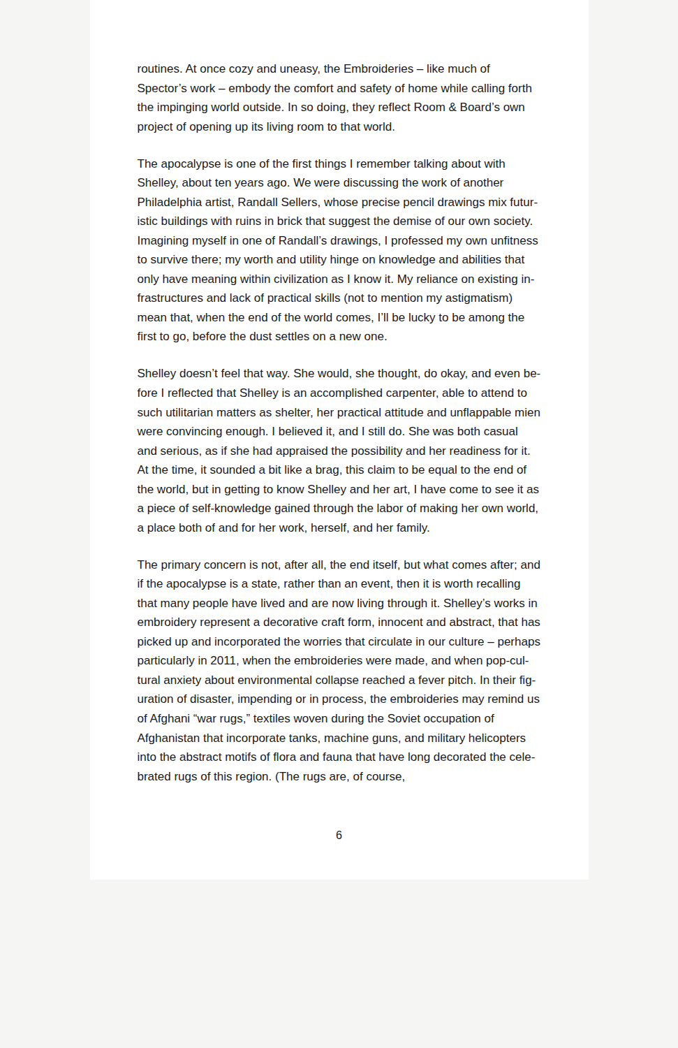routines. At once cozy and uneasy, the Embroideries – like much of Spector’s work – embody the comfort and safety of home while calling forth the impinging world outside. In so doing, they reflect Room & Board’s own project of opening up its living room to that world.
The apocalypse is one of the first things I remember talking about with Shelley, about ten years ago. We were discussing the work of another Philadelphia artist, Randall Sellers, whose precise pencil drawings mix futuristic buildings with ruins in brick that suggest the demise of our own society. Imagining myself in one of Randall’s drawings, I professed my own unfitness to survive there; my worth and utility hinge on knowledge and abilities that only have meaning within civilization as I know it. My reliance on existing infrastructures and lack of practical skills (not to mention my astigmatism) mean that, when the end of the world comes, I’ll be lucky to be among the first to go, before the dust settles on a new one.
Shelley doesn’t feel that way. She would, she thought, do okay, and even before I reflected that Shelley is an accomplished carpenter, able to attend to such utilitarian matters as shelter, her practical attitude and unflappable mien were convincing enough. I believed it, and I still do. She was both casual and serious, as if she had appraised the possibility and her readiness for it. At the time, it sounded a bit like a brag, this claim to be equal to the end of the world, but in getting to know Shelley and her art, I have come to see it as a piece of self-knowledge gained through the labor of making her own world, a place both of and for her work, herself, and her family.
The primary concern is not, after all, the end itself, but what comes after; and if the apocalypse is a state, rather than an event, then it is worth recalling that many people have lived and are now living through it. Shelley’s works in embroidery represent a decorative craft form, innocent and abstract, that has picked up and incorporated the worries that circulate in our culture – perhaps particularly in 2011, when the embroideries were made, and when pop-cultural anxiety about environmental collapse reached a fever pitch. In their figuration of disaster, impending or in process, the embroideries may remind us of Afghani “war rugs,” textiles woven during the Soviet occupation of Afghanistan that incorporate tanks, machine guns, and military helicopters into the abstract motifs of flora and fauna that have long decorated the celebrated rugs of this region. (The rugs are, of course,
6